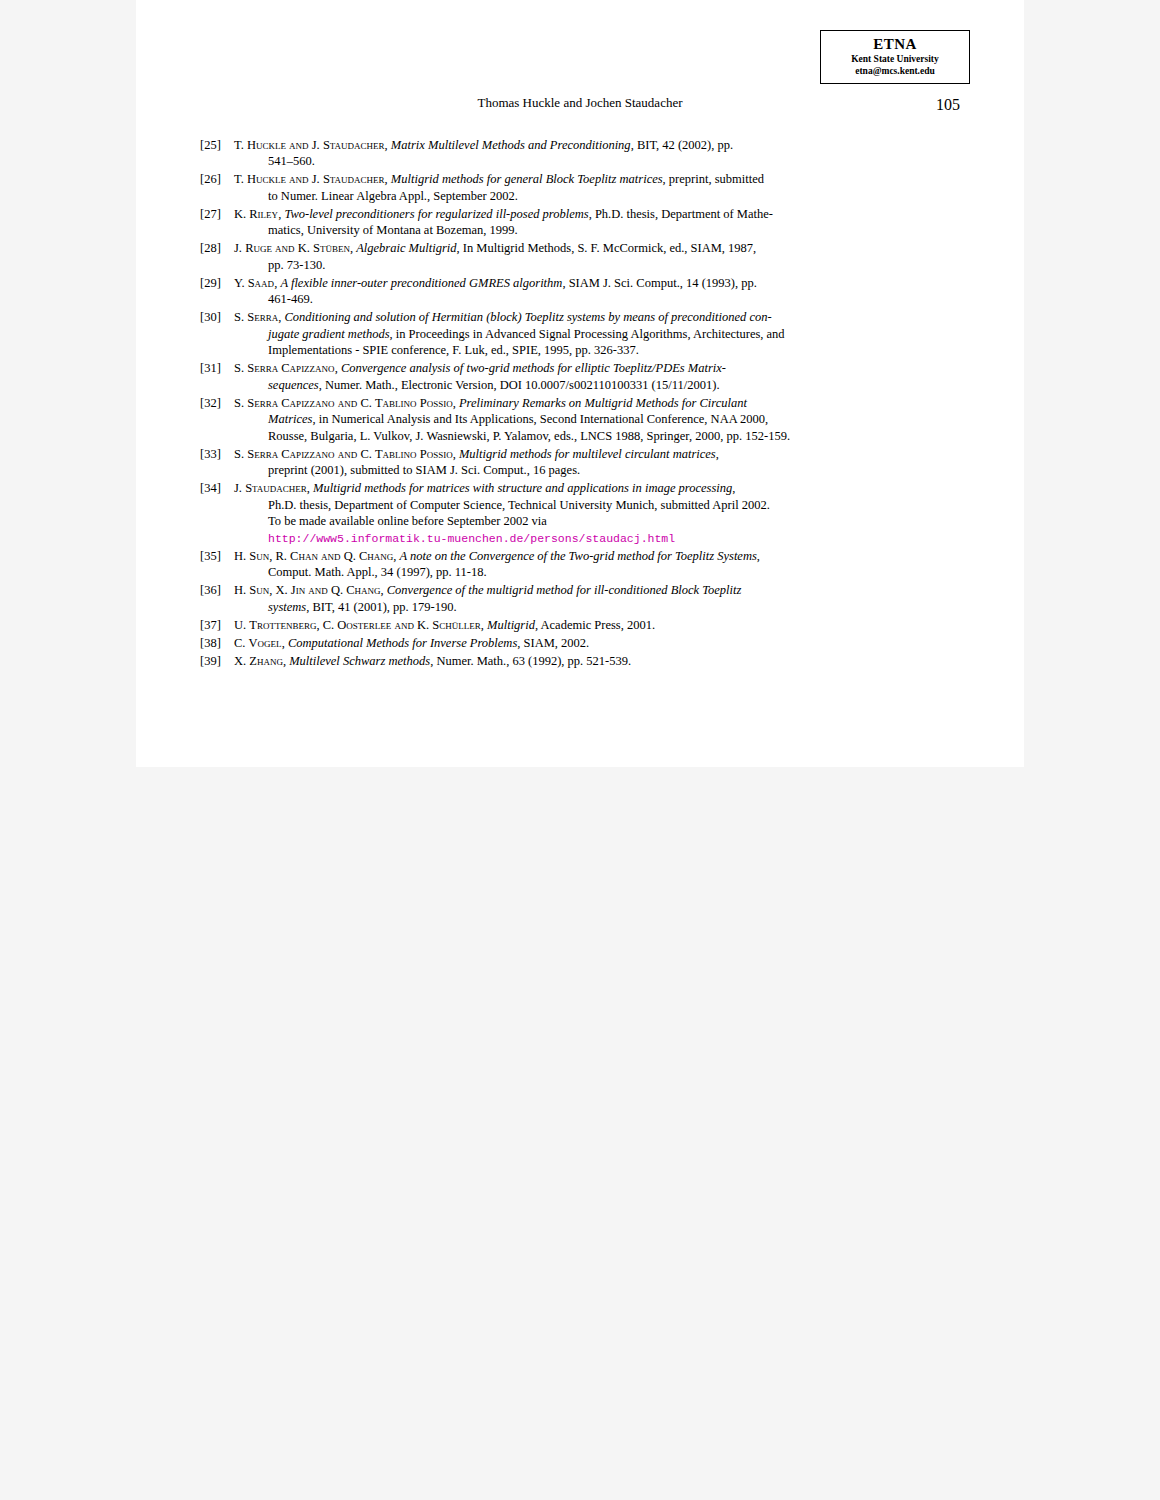ETNA
Kent State University
etna@mcs.kent.edu
Thomas Huckle and Jochen Staudacher 105
[25] T. Huckle and J. Staudacher, Matrix Multilevel Methods and Preconditioning, BIT, 42 (2002), pp. 541–560.
[26] T. Huckle and J. Staudacher, Multigrid methods for general Block Toeplitz matrices, preprint, submitted to Numer. Linear Algebra Appl., September 2002.
[27] K. Riley, Two-level preconditioners for regularized ill-posed problems, Ph.D. thesis, Department of Mathe- matics, University of Montana at Bozeman, 1999.
[28] J. Ruge and K. Stüben, Algebraic Multigrid, In Multigrid Methods, S. F. McCormick, ed., SIAM, 1987, pp. 73-130.
[29] Y. Saad, A flexible inner-outer preconditioned GMRES algorithm, SIAM J. Sci. Comput., 14 (1993), pp. 461-469.
[30] S. Serra, Conditioning and solution of Hermitian (block) Toeplitz systems by means of preconditioned con- jugate gradient methods, in Proceedings in Advanced Signal Processing Algorithms, Architectures, and Implementations - SPIE conference, F. Luk, ed., SPIE, 1995, pp. 326-337.
[31] S. Serra Capizzano, Convergence analysis of two-grid methods for elliptic Toeplitz/PDEs Matrix- sequences, Numer. Math., Electronic Version, DOI 10.0007/s002110100331 (15/11/2001).
[32] S. Serra Capizzano and C. Tablino Possio, Preliminary Remarks on Multigrid Methods for Circulant Matrices, in Numerical Analysis and Its Applications, Second International Conference, NAA 2000, Rousse, Bulgaria, L. Vulkov, J. Wasniewski, P. Yalamov, eds., LNCS 1988, Springer, 2000, pp. 152-159.
[33] S. Serra Capizzano and C. Tablino Possio, Multigrid methods for multilevel circulant matrices, preprint (2001), submitted to SIAM J. Sci. Comput., 16 pages.
[34] J. Staudacher, Multigrid methods for matrices with structure and applications in image processing, Ph.D. thesis, Department of Computer Science, Technical University Munich, submitted April 2002. To be made available online before September 2002 via http://www5.informatik.tu-muenchen.de/persons/staudacj.html
[35] H. Sun, R. Chan and Q. Chang, A note on the Convergence of the Two-grid method for Toeplitz Systems, Comput. Math. Appl., 34 (1997), pp. 11-18.
[36] H. Sun, X. Jin and Q. Chang, Convergence of the multigrid method for ill-conditioned Block Toeplitz systems, BIT, 41 (2001), pp. 179-190.
[37] U. Trottenberg, C. Oosterlee and K. Schüller, Multigrid, Academic Press, 2001.
[38] C. Vogel, Computational Methods for Inverse Problems, SIAM, 2002.
[39] X. Zhang, Multilevel Schwarz methods, Numer. Math., 63 (1992), pp. 521-539.